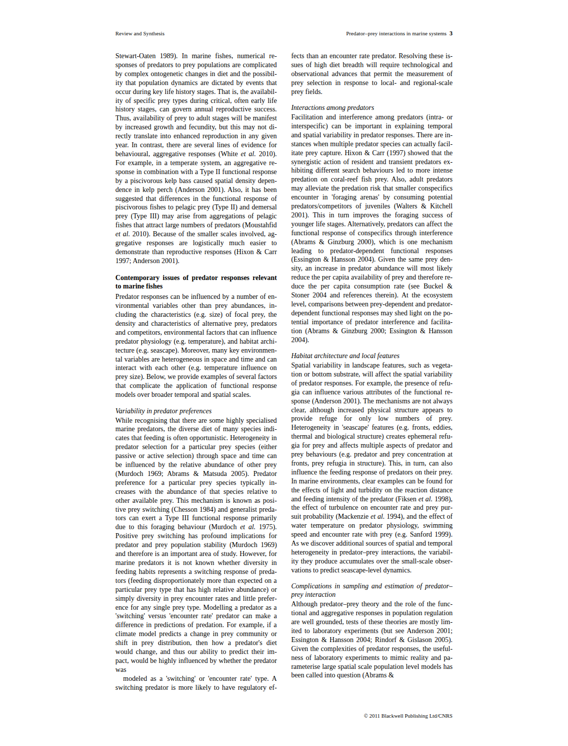Review and Synthesis Predator–prey interactions in marine systems3
Stewart-Oaten 1989). In marine fishes, numerical responses of predators to prey populations are complicated by complex ontogenetic changes in diet and the possibility that population dynamics are dictated by events that occur during key life history stages. That is, the availability of specific prey types during critical, often early life history stages, can govern annual reproductive success. Thus, availability of prey to adult stages will be manifest by increased growth and fecundity, but this may not directly translate into enhanced reproduction in any given year. In contrast, there are several lines of evidence for behavioural, aggregative responses (White et al. 2010). For example, in a temperate system, an aggregative response in combination with a Type II functional response by a piscivorous kelp bass caused spatial density dependence in kelp perch (Anderson 2001). Also, it has been suggested that differences in the functional response of piscivorous fishes to pelagic prey (Type II) and demersal prey (Type III) may arise from aggregations of pelagic fishes that attract large numbers of predators (Moustahfid et al. 2010). Because of the smaller scales involved, aggregative responses are logistically much easier to demonstrate than reproductive responses (Hixon & Carr 1997; Anderson 2001).
Contemporary issues of predator responses relevant to marine fishes
Predator responses can be influenced by a number of environmental variables other than prey abundances, including the characteristics (e.g. size) of focal prey, the density and characteristics of alternative prey, predators and competitors, environmental factors that can influence predator physiology (e.g. temperature), and habitat architecture (e.g. seascape). Moreover, many key environmental variables are heterogeneous in space and time and can interact with each other (e.g. temperature influence on prey size). Below, we provide examples of several factors that complicate the application of functional response models over broader temporal and spatial scales.
Variability in predator preferences
While recognising that there are some highly specialised marine predators, the diverse diet of many species indicates that feeding is often opportunistic. Heterogeneity in predator selection for a particular prey species (either passive or active selection) through space and time can be influenced by the relative abundance of other prey (Murdoch 1969; Abrams & Matsuda 2005). Predator preference for a particular prey species typically increases with the abundance of that species relative to other available prey. This mechanism is known as positive prey switching (Chesson 1984) and generalist predators can exert a Type III functional response primarily due to this foraging behaviour (Murdoch et al. 1975). Positive prey switching has profound implications for predator and prey population stability (Murdoch 1969) and therefore is an important area of study. However, for marine predators it is not known whether diversity in feeding habits represents a switching response of predators (feeding disproportionately more than expected on a particular prey type that has high relative abundance) or simply diversity in prey encounter rates and little preference for any single prey type. Modelling a predator as a 'switching' versus 'encounter rate' predator can make a difference in predictions of predation. For example, if a climate model predicts a change in prey community or shift in prey distribution, then how a predator's diet would change, and thus our ability to predict their impact, would be highly influenced by whether the predator was
modeled as a 'switching' or 'encounter rate' type. A switching predator is more likely to have regulatory effects than an encounter rate predator. Resolving these issues of high diet breadth will require technological and observational advances that permit the measurement of prey selection in response to local- and regional-scale prey fields.
Interactions among predators
Facilitation and interference among predators (intra- or interspecific) can be important in explaining temporal and spatial variability in predator responses. There are instances when multiple predator species can actually facilitate prey capture. Hixon & Carr (1997) showed that the synergistic action of resident and transient predators exhibiting different search behaviours led to more intense predation on coral-reef fish prey. Also, adult predators may alleviate the predation risk that smaller conspecifics encounter in 'foraging arenas' by consuming potential predators/competitors of juveniles (Walters & Kitchell 2001). This in turn improves the foraging success of younger life stages. Alternatively, predators can affect the functional response of conspecifics through interference (Abrams & Ginzburg 2000), which is one mechanism leading to predator-dependent functional responses (Essington & Hansson 2004). Given the same prey density, an increase in predator abundance will most likely reduce the per capita availability of prey and therefore reduce the per capita consumption rate (see Buckel & Stoner 2004 and references therein). At the ecosystem level, comparisons between prey-dependent and predator-dependent functional responses may shed light on the potential importance of predator interference and facilitation (Abrams & Ginzburg 2000; Essington & Hansson 2004).
Habitat architecture and local features
Spatial variability in landscape features, such as vegetation or bottom substrate, will affect the spatial variability of predator responses. For example, the presence of refugia can influence various attributes of the functional response (Anderson 2001). The mechanisms are not always clear, although increased physical structure appears to provide refuge for only low numbers of prey. Heterogeneity in 'seascape' features (e.g. fronts, eddies, thermal and biological structure) creates ephemeral refugia for prey and affects multiple aspects of predator and prey behaviours (e.g. predator and prey concentration at fronts, prey refugia in structure). This, in turn, can also influence the feeding response of predators on their prey. In marine environments, clear examples can be found for the effects of light and turbidity on the reaction distance and feeding intensity of the predator (Fiksen et al. 1998), the effect of turbulence on encounter rate and prey pursuit probability (Mackenzie et al. 1994), and the effect of water temperature on predator physiology, swimming speed and encounter rate with prey (e.g. Sanford 1999). As we discover additional sources of spatial and temporal heterogeneity in predator–prey interactions, the variability they produce accumulates over the small-scale observations to predict seascape-level dynamics.
Complications in sampling and estimation of predator–prey interaction
Although predator–prey theory and the role of the functional and aggregative responses in population regulation are well grounded, tests of these theories are mostly limited to laboratory experiments (but see Anderson 2001; Essington & Hansson 2004; Rindorf & Gislason 2005). Given the complexities of predator responses, the usefulness of laboratory experiments to mimic reality and parameterise large spatial scale population level models has been called into question (Abrams &
© 2011 Blackwell Publishing Ltd/CNRS